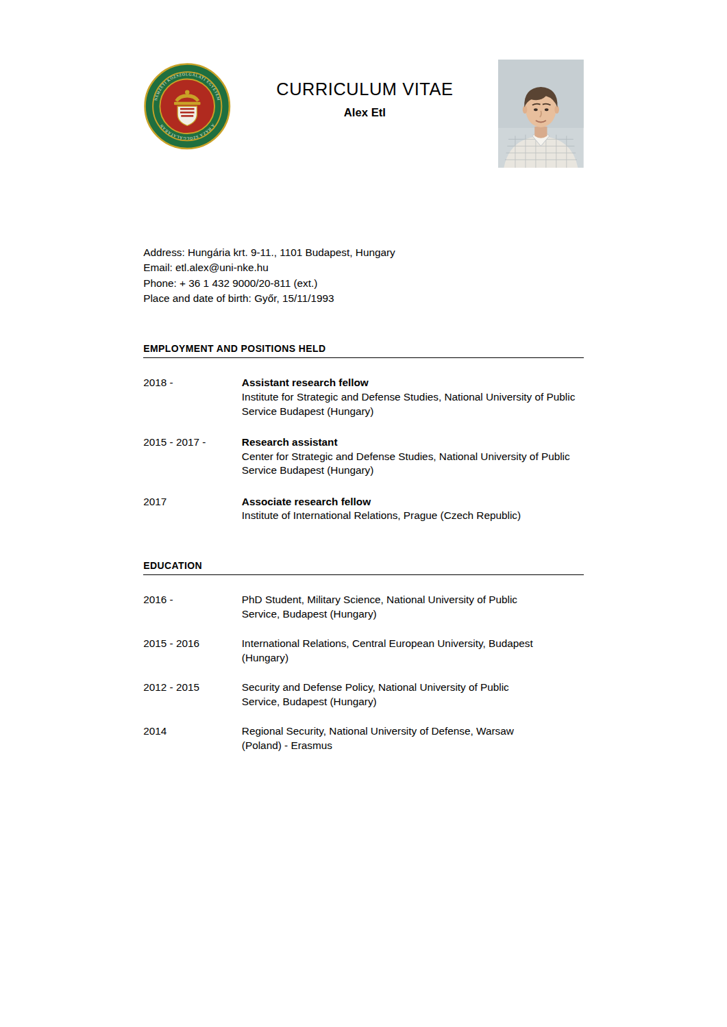NEMZETI KÖZSZOLGÁLATI EGYETEM A HAZA SZOLGÁLATÁBAN
CURRICULUM VITAE
Alex Etl
Address: Hungária krt. 9-11., 1101 Budapest, Hungary
Email: etl.alex@uni-nke.hu
Phone: + 36 1 432 9000/20-811 (ext.)
Place and date of birth: Győr, 15/11/1993
Employment and positions held
2018 -
Assistant research fellow Institute for Strategic and Defense Studies, National University of Public Service Budapest (Hungary)
2015 - 2017 -
Research assistant Center for Strategic and Defense Studies, National University of Public Service Budapest (Hungary)
2017
Associate research fellow Institute of International Relations, Prague (Czech Republic)
Education
2016 -
PhD Student, Military Science, National University of Public Service, Budapest (Hungary)
2015 - 2016
International Relations, Central European University, Budapest (Hungary)
2012 - 2015
Security and Defense Policy, National University of Public Service, Budapest (Hungary)
2014
Regional Security, National University of Defense, Warsaw (Poland) - Erasmus